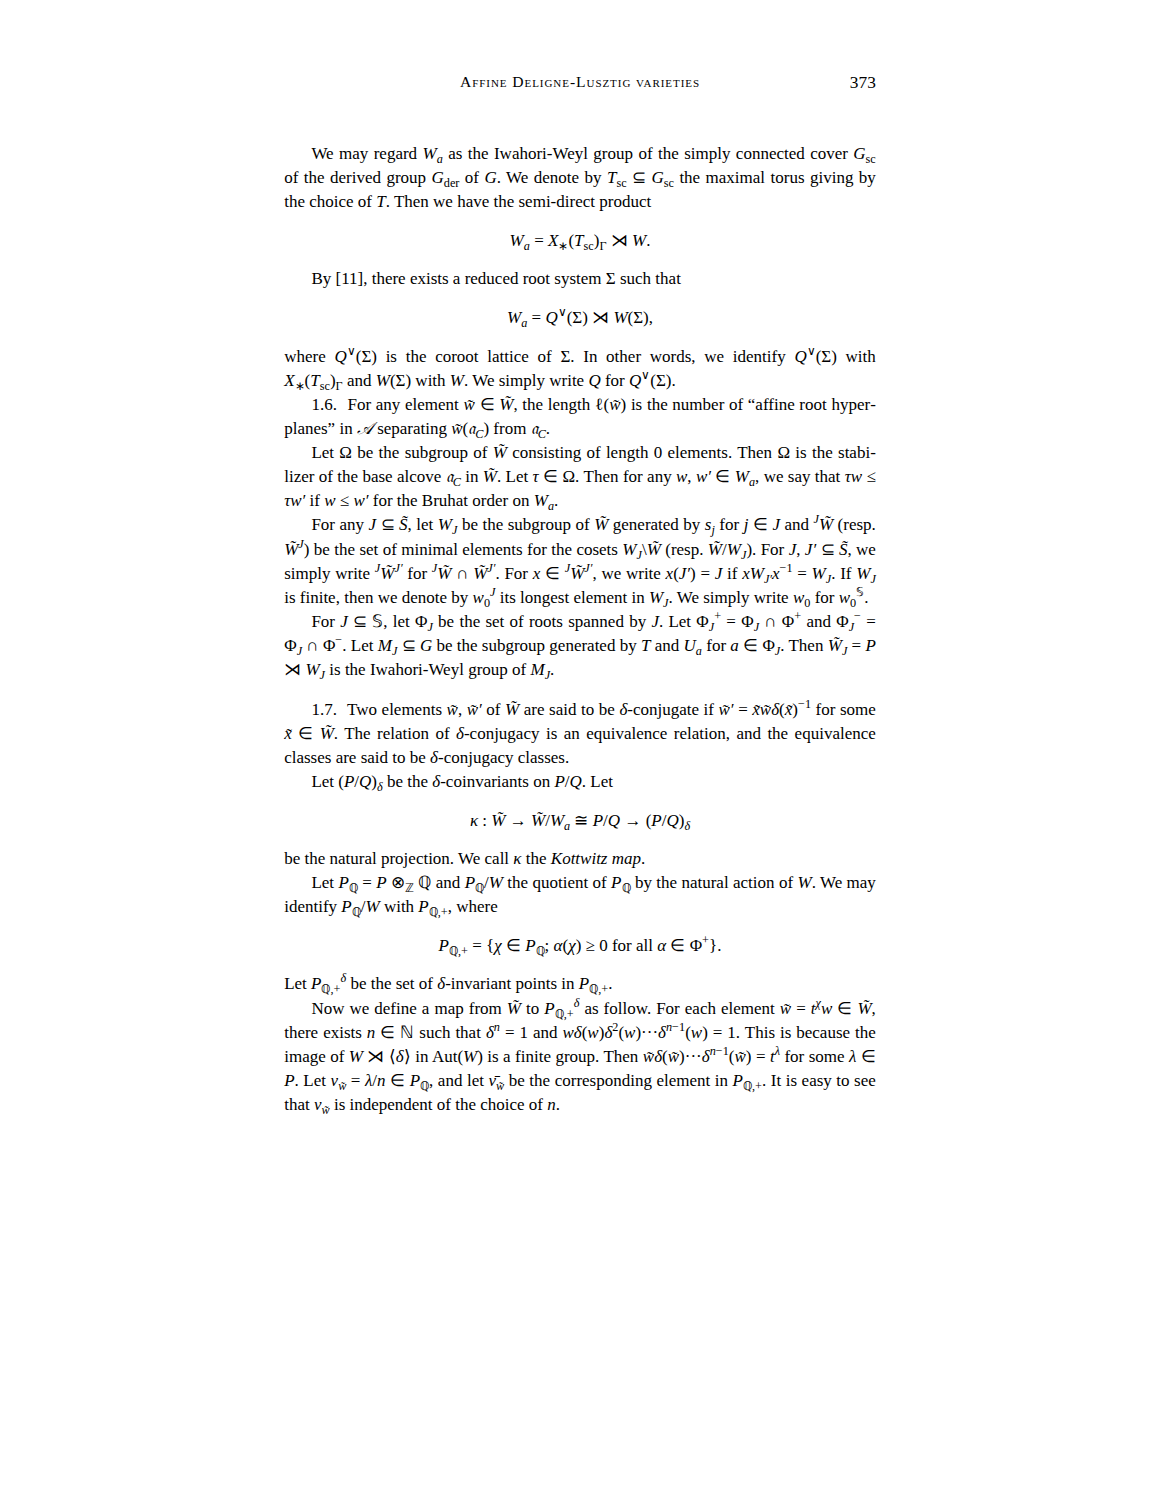Affine Deligne-Lusztig varieties 373
We may regard Wa as the Iwahori-Weyl group of the simply connected cover Gsc of the derived group Gder of G. We denote by Tsc ⊆ Gsc the maximal torus giving by the choice of T. Then we have the semi-direct product
Wa = X∗(Tsc)Γ ⋊ W.
By [11], there exists a reduced root system Σ such that
Wa = Q∨(Σ) ⋊ W(Σ),
where Q∨(Σ) is the coroot lattice of Σ. In other words, we identify Q∨(Σ) with X∗(Tsc)Γ and W(Σ) with W. We simply write Q for Q∨(Σ).
1.6. For any element w̃ ∈ W̃, the length ℓ(w̃) is the number of “affine root hyperplanes” in 𝒜 separating w̃(𝔞C) from 𝔞C.
Let Ω be the subgroup of W̃ consisting of length 0 elements. Then Ω is the stabilizer of the base alcove 𝔞C in W̃. Let τ ∈ Ω. Then for any w, w′ ∈ Wa, we say that τw ≤ τw′ if w ≤ w′ for the Bruhat order on Wa.
For any J ⊆ S̃, let WJ be the subgroup of W̃ generated by sj for j ∈ J and JW̃ (resp. W̃J) be the set of minimal elements for the cosets WJ\W̃ (resp. W̃/WJ). For J, J′ ⊆ S̃, we simply write JW̃J′ for JW̃ ∩ W̃J′. For x ∈ JW̃J′, we write x(J′) = J if xWJ′x−1 = WJ. If WJ is finite, then we denote by w0J its longest element in WJ. We simply write w0 for w0𝕊.
For J ⊆ 𝕊, let ΦJ be the set of roots spanned by J. Let ΦJ+ = ΦJ ∩ Φ+ and ΦJ− = ΦJ ∩ Φ−. Let MJ ⊆ G be the subgroup generated by T and Ua for a ∈ ΦJ. Then W̃J = P ⋊ WJ is the Iwahori-Weyl group of MJ.
1.7. Two elements w̃, w̃′ of W̃ are said to be δ-conjugate if w̃′ = x̃w̃δ(x̃)−1 for some x̃ ∈ W̃. The relation of δ-conjugacy is an equivalence relation, and the equivalence classes are said to be δ-conjugacy classes.
Let (P/Q)δ be the δ-coinvariants on P/Q. Let
κ : W̃ → W̃/Wa ≅ P/Q → (P/Q)δ
be the natural projection. We call κ the Kottwitz map.
Let Pℚ = P ⊗ℤ ℚ and Pℚ/W the quotient of Pℚ by the natural action of W. We may identify Pℚ/W with Pℚ,+, where
Pℚ,+ = {χ ∈ Pℚ; α(χ) ≥ 0 for all α ∈ Φ+}.
Let Pℚ,+δ be the set of δ-invariant points in Pℚ,+.
Now we define a map from W̃ to Pℚ,+δ as follow. For each element w̃ = tχw ∈ W̃, there exists n ∈ ℕ such that δn = 1 and wδ(w)δ2(w)···δn−1(w) = 1. This is because the image of W ⋊ ⟨δ⟩ in Aut(W) is a finite group. Then w̃δ(w̃)···δn−1(w̃) = tλ for some λ ∈ P. Let νw̃ = λ/n ∈ Pℚ, and let ν̄w̃ be the corresponding element in Pℚ,+. It is easy to see that νw̃ is independent of the choice of n.